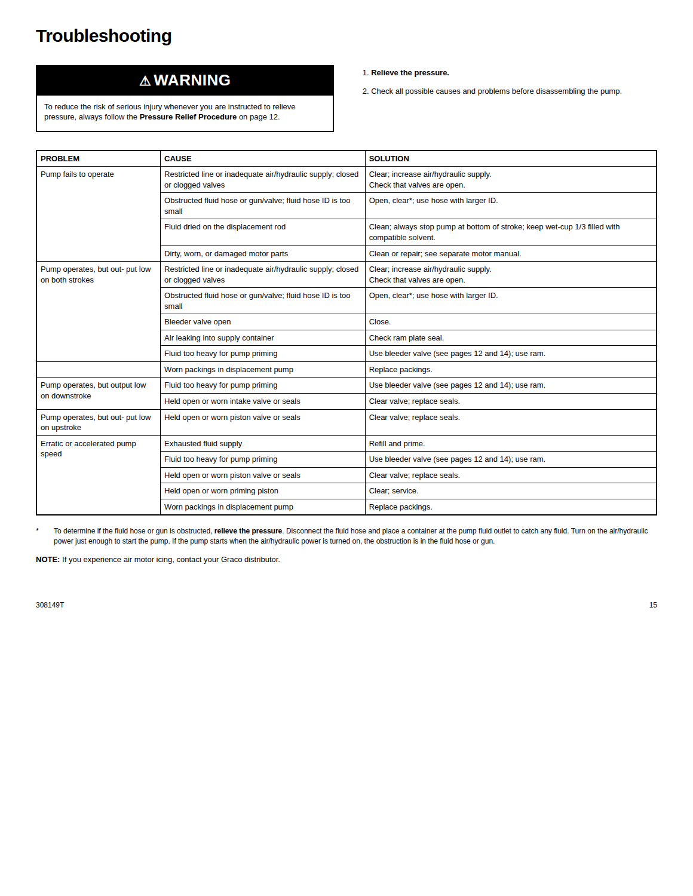Troubleshooting
⚠WARNING
To reduce the risk of serious injury whenever you are instructed to relieve pressure, always follow the Pressure Relief Procedure on page 12.
Relieve the pressure.
Check all possible causes and problems before disassembling the pump.
| PROBLEM | CAUSE | SOLUTION |
| --- | --- | --- |
| Pump fails to operate | Restricted line or inadequate air/hydraulic supply; closed or clogged valves | Clear; increase air/hydraulic supply. Check that valves are open. |
| Obstructed fluid hose or gun/valve; fluid hose ID is too small | Open, clear*; use hose with larger ID. |
| Fluid dried on the displacement rod | Clean; always stop pump at bottom of stroke; keep wet-cup 1/3 filled with compatible solvent. |
| Dirty, worn, or damaged motor parts | Clean or repair; see separate motor manual. |
| Pump operates, but out- put low on both strokes | Restricted line or inadequate air/hydraulic supply; closed or clogged valves | Clear; increase air/hydraulic supply. Check that valves are open. |
| Obstructed fluid hose or gun/valve; fluid hose ID is too small | Open, clear*; use hose with larger ID. |
| Bleeder valve open | Close. |
| Air leaking into supply container | Check ram plate seal. |
| Fluid too heavy for pump priming | Use bleeder valve (see pages 12 and 14); use ram. |
| | Worn packings in displacement pump | Replace packings. |
| Pump operates, but output low on downstroke | Fluid too heavy for pump priming | Use bleeder valve (see pages 12 and 14); use ram. |
| Held open or worn intake valve or seals | Clear valve; replace seals. |
| Pump operates, but out- put low on upstroke | Held open or worn piston valve or seals | Clear valve; replace seals. |
| Erratic or accelerated pump speed | Exhausted fluid supply | Refill and prime. |
| Fluid too heavy for pump priming | Use bleeder valve (see pages 12 and 14); use ram. |
| Held open or worn piston valve or seals | Clear valve; replace seals. |
| Held open or worn priming piston | Clear; service. |
| Worn packings in displacement pump | Replace packings. |
*
To determine if the fluid hose or gun is obstructed, relieve the pressure. Disconnect the fluid hose and place a container at the pump fluid outlet to catch any fluid. Turn on the air/hydraulic power just enough to start the pump. If the pump starts when the air/hydraulic power is turned on, the obstruction is in the fluid hose or gun.
NOTE: If you experience air motor icing, contact your Graco distributor.
308149T
15